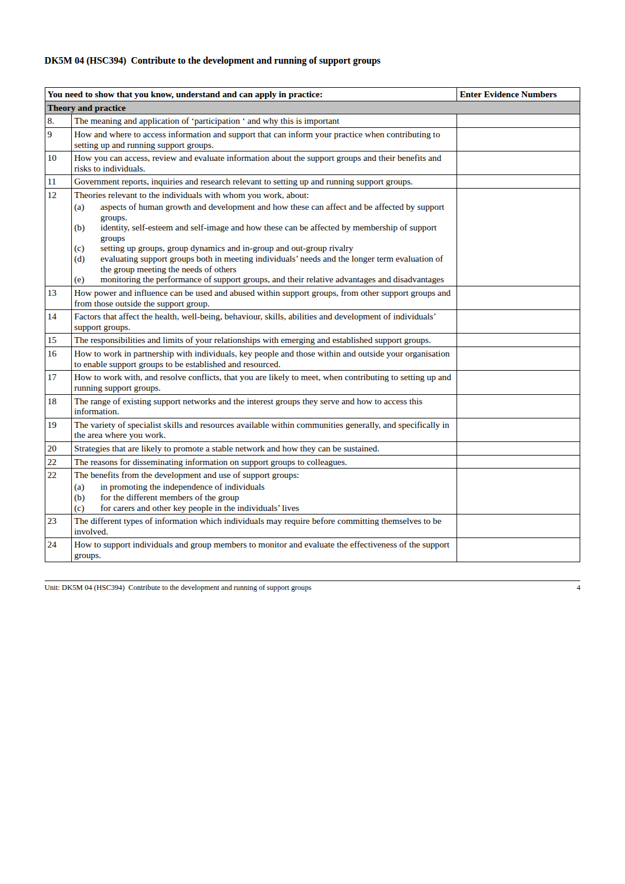DK5M 04 (HSC394) Contribute to the development and running of support groups
| You need to show that you know, understand and can apply in practice: | Enter Evidence Numbers |
| --- | --- |
| Theory and practice |
| 8. | The meaning and application of ‘participation ‘ and why this is important | |
| 9 | How and where to access information and support that can inform your practice when contributing to setting up and running support groups. | |
| 10 | How you can access, review and evaluate information about the support groups and their benefits and risks to individuals. | |
| 11 | Government reports, inquiries and research relevant to setting up and running support groups. | |
| 12 | Theories relevant to the individuals with whom you work, about: (a) aspects of human growth and development and how these can affect and be affected by support groups. (b) identity, self-esteem and self-image and how these can be affected by membership of support groups (c) setting up groups, group dynamics and in-group and out-group rivalry (d) evaluating support groups both in meeting individuals’ needs and the longer term evaluation of the group meeting the needs of others (e) monitoring the performance of support groups, and their relative advantages and disadvantages | |
| 13 | How power and influence can be used and abused within support groups, from other support groups and from those outside the support group. | |
| 14 | Factors that affect the health, well-being, behaviour, skills, abilities and development of individuals’ support groups. | |
| 15 | The responsibilities and limits of your relationships with emerging and established support groups. | |
| 16 | How to work in partnership with individuals, key people and those within and outside your organisation to enable support groups to be established and resourced. | |
| 17 | How to work with, and resolve conflicts, that you are likely to meet, when contributing to setting up and running support groups. | |
| 18 | The range of existing support networks and the interest groups they serve and how to access this information. | |
| 19 | The variety of specialist skills and resources available within communities generally, and specifically in the area where you work. | |
| 20 | Strategies that are likely to promote a stable network and how they can be sustained. | |
| 22 | The reasons for disseminating information on support groups to colleagues. | |
| 22 | The benefits from the development and use of support groups: (a) in promoting the independence of individuals (b) for the different members of the group (c) for carers and other key people in the individuals’ lives | |
| 23 | The different types of information which individuals may require before committing themselves to be involved. | |
| 24 | How to support individuals and group members to monitor and evaluate the effectiveness of the support groups. | |
Unit: DK5M 04 (HSC394) Contribute to the development and running of support groups 4